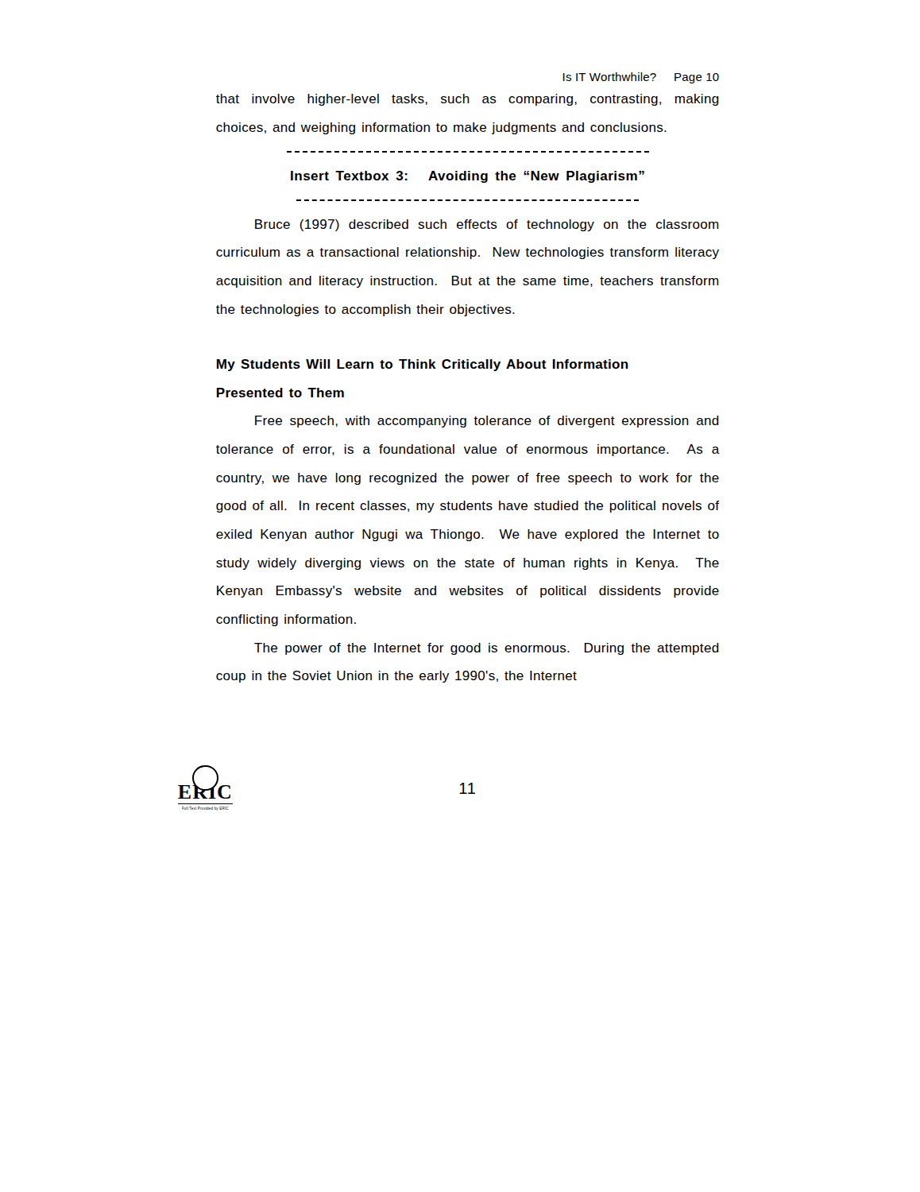Is IT Worthwhile? Page 10
that involve higher-level tasks, such as comparing, contrasting, making choices, and weighing information to make judgments and conclusions.
Insert Textbox 3: Avoiding the “New Plagiarism”
Bruce (1997) described such effects of technology on the classroom curriculum as a transactional relationship. New technologies transform literacy acquisition and literacy instruction. But at the same time, teachers transform the technologies to accomplish their objectives.
My Students Will Learn to Think Critically About Information
Presented to Them
Free speech, with accompanying tolerance of divergent expression and tolerance of error, is a foundational value of enormous importance. As a country, we have long recognized the power of free speech to work for the good of all. In recent classes, my students have studied the political novels of exiled Kenyan author Ngugi wa Thiongo. We have explored the Internet to study widely diverging views on the state of human rights in Kenya. The Kenyan Embassy's website and websites of political dissidents provide conflicting information.
The power of the Internet for good is enormous. During the attempted coup in the Soviet Union in the early 1990's, the Internet
ERIC
Full Text Provided by ERIC
11